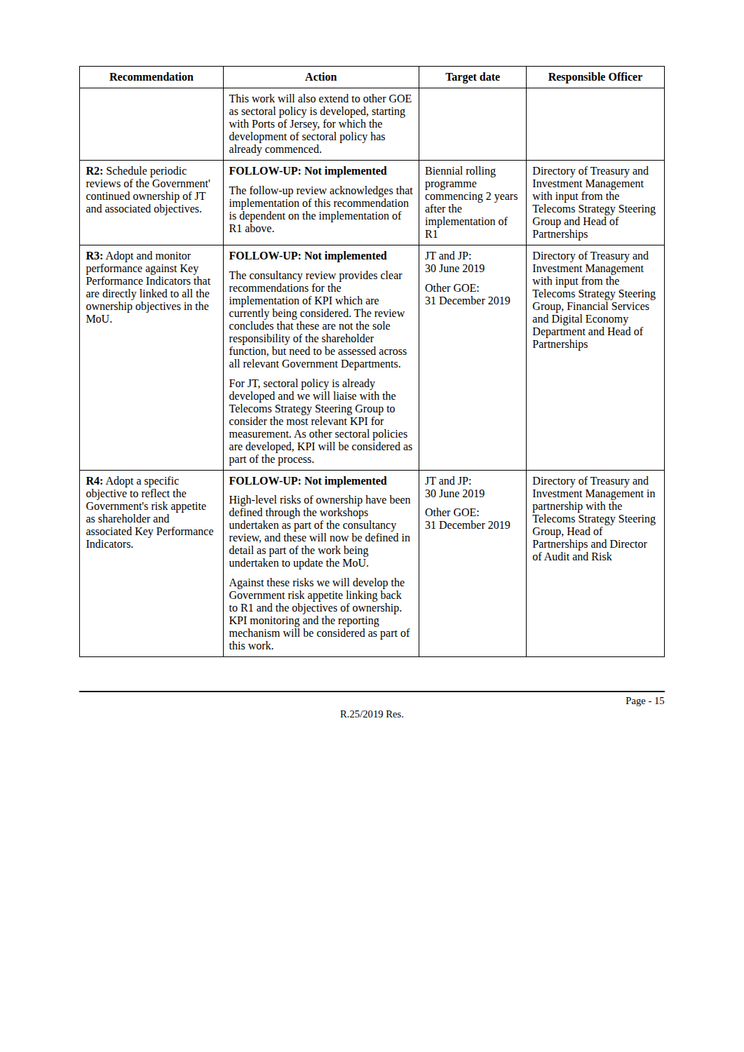| Recommendation | Action | Target date | Responsible Officer |
| --- | --- | --- | --- |
| | This work will also extend to other GOE as sectoral policy is developed, starting with Ports of Jersey, for which the development of sectoral policy has already commenced. | | |
| R2: Schedule periodic reviews of the Government' continued ownership of JT and associated objectives. | FOLLOW-UP: Not implemented The follow-up review acknowledges that implementation of this recommendation is dependent on the implementation of R1 above. | Biennial rolling programme commencing 2 years after the implementation of R1 | Directory of Treasury and Investment Management with input from the Telecoms Strategy Steering Group and Head of Partnerships |
| R3: Adopt and monitor performance against Key Performance Indicators that are directly linked to all the ownership objectives in the MoU. | FOLLOW-UP: Not implemented The consultancy review provides clear recommendations for the implementation of KPI which are currently being considered. The review concludes that these are not the sole responsibility of the shareholder function, but need to be assessed across all relevant Government Departments. For JT, sectoral policy is already developed and we will liaise with the Telecoms Strategy Steering Group to consider the most relevant KPI for measurement. As other sectoral policies are developed, KPI will be considered as part of the process. | JT and JP: 30 June 2019 Other GOE: 31 December 2019 | Directory of Treasury and Investment Management with input from the Telecoms Strategy Steering Group, Financial Services and Digital Economy Department and Head of Partnerships |
| R4: Adopt a specific objective to reflect the Government's risk appetite as shareholder and associated Key Performance Indicators. | FOLLOW-UP: Not implemented High-level risks of ownership have been defined through the workshops undertaken as part of the consultancy review, and these will now be defined in detail as part of the work being undertaken to update the MoU. Against these risks we will develop the Government risk appetite linking back to R1 and the objectives of ownership. KPI monitoring and the reporting mechanism will be considered as part of this work. | JT and JP: 30 June 2019 Other GOE: 31 December 2019 | Directory of Treasury and Investment Management in partnership with the Telecoms Strategy Steering Group, Head of Partnerships and Director of Audit and Risk |
Page - 15
R.25/2019 Res.